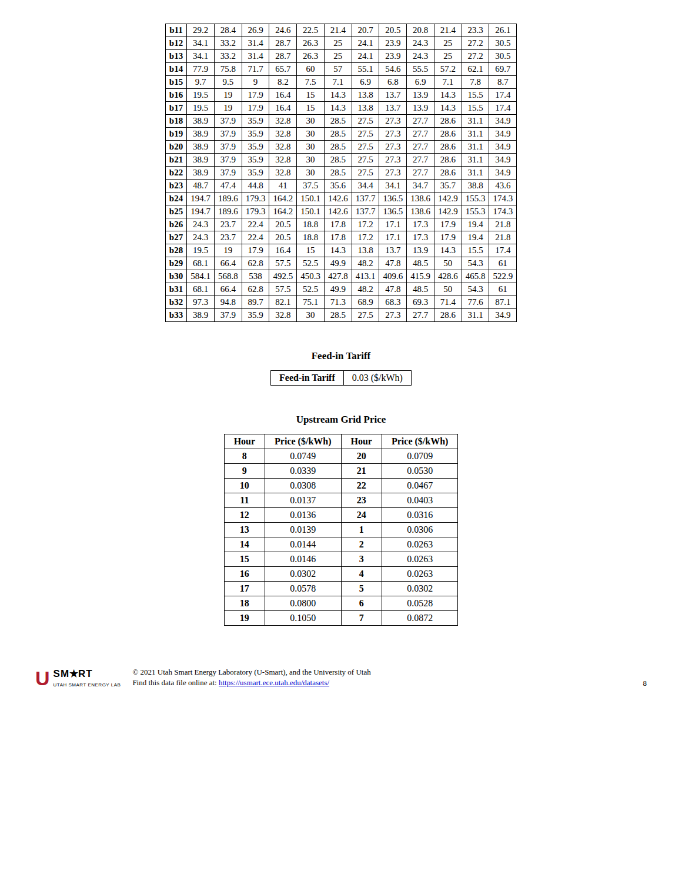| b11 | 29.2 | 28.4 | 26.9 | 24.6 | 22.5 | 21.4 | 20.7 | 20.5 | 20.8 | 21.4 | 23.3 | 26.1 |
| b12 | 34.1 | 33.2 | 31.4 | 28.7 | 26.3 | 25 | 24.1 | 23.9 | 24.3 | 25 | 27.2 | 30.5 |
| b13 | 34.1 | 33.2 | 31.4 | 28.7 | 26.3 | 25 | 24.1 | 23.9 | 24.3 | 25 | 27.2 | 30.5 |
| b14 | 77.9 | 75.8 | 71.7 | 65.7 | 60 | 57 | 55.1 | 54.6 | 55.5 | 57.2 | 62.1 | 69.7 |
| b15 | 9.7 | 9.5 | 9 | 8.2 | 7.5 | 7.1 | 6.9 | 6.8 | 6.9 | 7.1 | 7.8 | 8.7 |
| b16 | 19.5 | 19 | 17.9 | 16.4 | 15 | 14.3 | 13.8 | 13.7 | 13.9 | 14.3 | 15.5 | 17.4 |
| b17 | 19.5 | 19 | 17.9 | 16.4 | 15 | 14.3 | 13.8 | 13.7 | 13.9 | 14.3 | 15.5 | 17.4 |
| b18 | 38.9 | 37.9 | 35.9 | 32.8 | 30 | 28.5 | 27.5 | 27.3 | 27.7 | 28.6 | 31.1 | 34.9 |
| b19 | 38.9 | 37.9 | 35.9 | 32.8 | 30 | 28.5 | 27.5 | 27.3 | 27.7 | 28.6 | 31.1 | 34.9 |
| b20 | 38.9 | 37.9 | 35.9 | 32.8 | 30 | 28.5 | 27.5 | 27.3 | 27.7 | 28.6 | 31.1 | 34.9 |
| b21 | 38.9 | 37.9 | 35.9 | 32.8 | 30 | 28.5 | 27.5 | 27.3 | 27.7 | 28.6 | 31.1 | 34.9 |
| b22 | 38.9 | 37.9 | 35.9 | 32.8 | 30 | 28.5 | 27.5 | 27.3 | 27.7 | 28.6 | 31.1 | 34.9 |
| b23 | 48.7 | 47.4 | 44.8 | 41 | 37.5 | 35.6 | 34.4 | 34.1 | 34.7 | 35.7 | 38.8 | 43.6 |
| b24 | 194.7 | 189.6 | 179.3 | 164.2 | 150.1 | 142.6 | 137.7 | 136.5 | 138.6 | 142.9 | 155.3 | 174.3 |
| b25 | 194.7 | 189.6 | 179.3 | 164.2 | 150.1 | 142.6 | 137.7 | 136.5 | 138.6 | 142.9 | 155.3 | 174.3 |
| b26 | 24.3 | 23.7 | 22.4 | 20.5 | 18.8 | 17.8 | 17.2 | 17.1 | 17.3 | 17.9 | 19.4 | 21.8 |
| b27 | 24.3 | 23.7 | 22.4 | 20.5 | 18.8 | 17.8 | 17.2 | 17.1 | 17.3 | 17.9 | 19.4 | 21.8 |
| b28 | 19.5 | 19 | 17.9 | 16.4 | 15 | 14.3 | 13.8 | 13.7 | 13.9 | 14.3 | 15.5 | 17.4 |
| b29 | 68.1 | 66.4 | 62.8 | 57.5 | 52.5 | 49.9 | 48.2 | 47.8 | 48.5 | 50 | 54.3 | 61 |
| b30 | 584.1 | 568.8 | 538 | 492.5 | 450.3 | 427.8 | 413.1 | 409.6 | 415.9 | 428.6 | 465.8 | 522.9 |
| b31 | 68.1 | 66.4 | 62.8 | 57.5 | 52.5 | 49.9 | 48.2 | 47.8 | 48.5 | 50 | 54.3 | 61 |
| b32 | 97.3 | 94.8 | 89.7 | 82.1 | 75.1 | 71.3 | 68.9 | 68.3 | 69.3 | 71.4 | 77.6 | 87.1 |
| b33 | 38.9 | 37.9 | 35.9 | 32.8 | 30 | 28.5 | 27.5 | 27.3 | 27.7 | 28.6 | 31.1 | 34.9 |
Feed-in Tariff
| Feed-in Tariff | 0.03 ($/kWh) |
Upstream Grid Price
| Hour | Price ($/kWh) | Hour | Price ($/kWh) |
| --- | --- | --- | --- |
| 8 | 0.0749 | 20 | 0.0709 |
| 9 | 0.0339 | 21 | 0.0530 |
| 10 | 0.0308 | 22 | 0.0467 |
| 11 | 0.0137 | 23 | 0.0403 |
| 12 | 0.0136 | 24 | 0.0316 |
| 13 | 0.0139 | 1 | 0.0306 |
| 14 | 0.0144 | 2 | 0.0263 |
| 15 | 0.0146 | 3 | 0.0263 |
| 16 | 0.0302 | 4 | 0.0263 |
| 17 | 0.0578 | 5 | 0.0302 |
| 18 | 0.0800 | 6 | 0.0528 |
| 19 | 0.1050 | 7 | 0.0872 |
U SM★RT
UTAH SMART ENERGY LAB
© 2021 Utah Smart Energy Laboratory (U-Smart), and the University of Utah
Find this data file online at: https://usmart.ece.utah.edu/datasets/
8